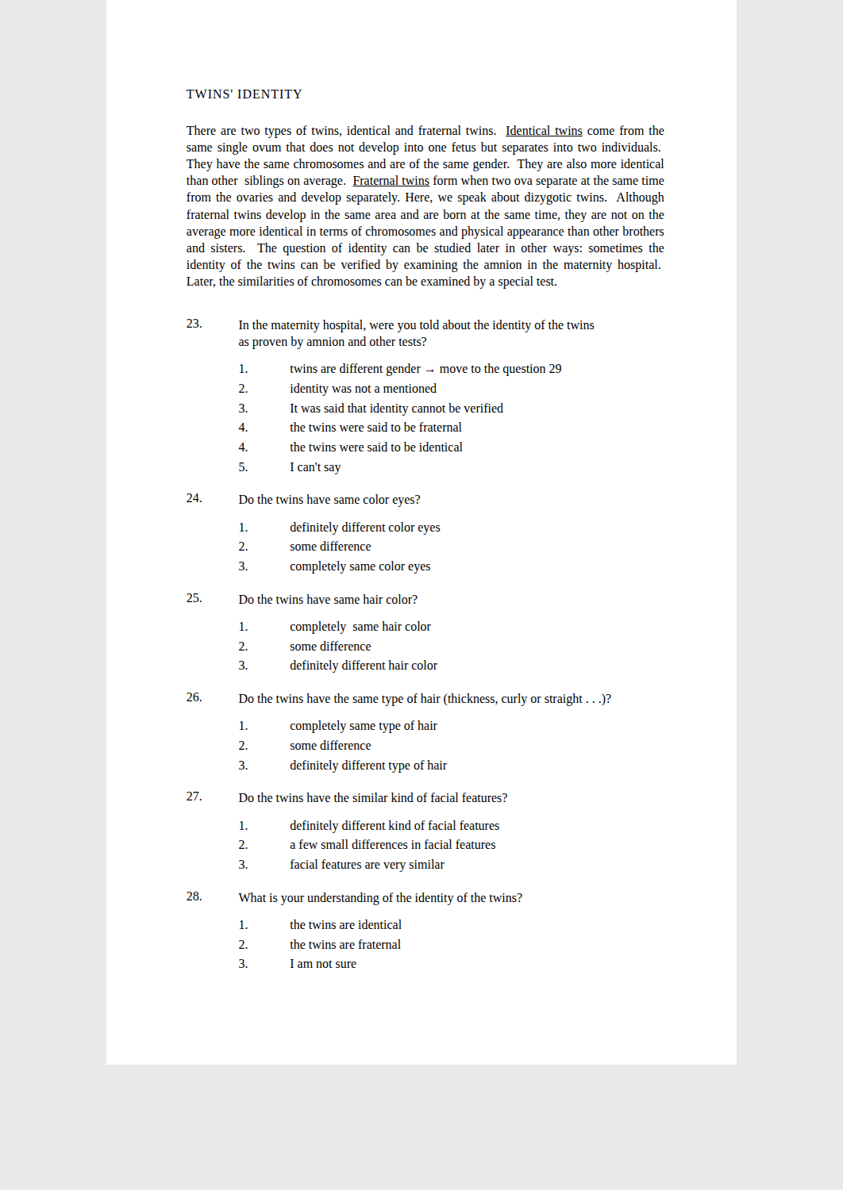TWINS' IDENTITY
There are two types of twins, identical and fraternal twins. Identical twins come from the same single ovum that does not develop into one fetus but separates into two individuals. They have the same chromosomes and are of the same gender. They are also more identical than other siblings on average. Fraternal twins form when two ova separate at the same time from the ovaries and develop separately. Here, we speak about dizygotic twins. Although fraternal twins develop in the same area and are born at the same time, they are not on the average more identical in terms of chromosomes and physical appearance than other brothers and sisters. The question of identity can be studied later in other ways: sometimes the identity of the twins can be verified by examining the amnion in the maternity hospital. Later, the similarities of chromosomes can be examined by a special test.
23. In the maternity hospital, were you told about the identity of the twins
as proven by amnion and other tests?
1. twins are different gender → move to the question 29
2. identity was not a mentioned
3. It was said that identity cannot be verified
4. the twins were said to be fraternal
4. the twins were said to be identical
5. I can't say
24. Do the twins have same color eyes?
1. definitely different color eyes
2. some difference
3. completely same color eyes
25. Do the twins have same hair color?
1. completely same hair color
2. some difference
3. definitely different hair color
26. Do the twins have the same type of hair (thickness, curly or straight . . .)?
1. completely same type of hair
2. some difference
3. definitely different type of hair
27. Do the twins have the similar kind of facial features?
1. definitely different kind of facial features
2. a few small differences in facial features
3. facial features are very similar
28. What is your understanding of the identity of the twins?
1. the twins are identical
2. the twins are fraternal
3. I am not sure